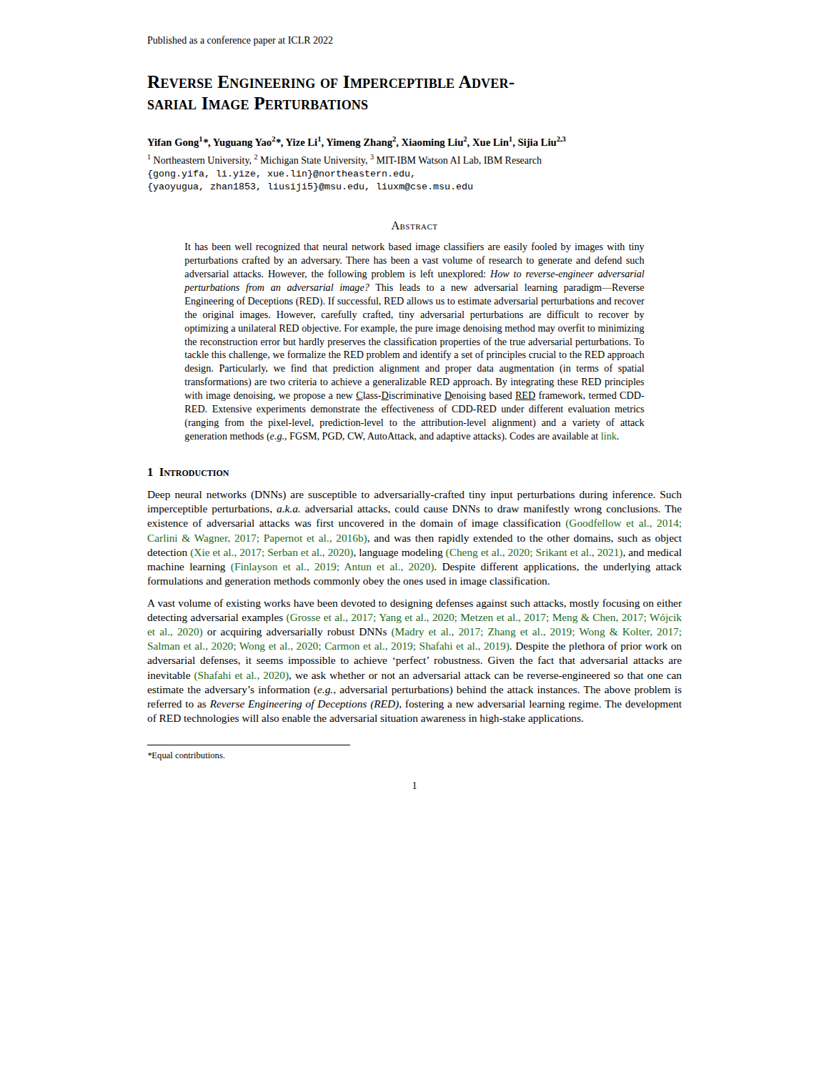Published as a conference paper at ICLR 2022
Reverse Engineering of Imperceptible Adver-
sarial Image Perturbations
Yifan Gong1*, Yuguang Yao2*, Yize Li1, Yimeng Zhang2, Xiaoming Liu2, Xue Lin1, Sijia Liu2,3
1 Northeastern University, 2 Michigan State University, 3 MIT-IBM Watson AI Lab, IBM Research
{gong.yifa, li.yize, xue.lin}@northeastern.edu,
{yaoyugua, zhan1853, liusiji5}@msu.edu, liuxm@cse.msu.edu
Abstract
It has been well recognized that neural network based image classifiers are easily fooled by images with tiny perturbations crafted by an adversary. There has been a vast volume of research to generate and defend such adversarial attacks. However, the following problem is left unexplored: How to reverse-engineer adversarial perturbations from an adversarial image? This leads to a new adversarial learning paradigm—Reverse Engineering of Deceptions (RED). If successful, RED allows us to estimate adversarial perturbations and recover the original images. However, carefully crafted, tiny adversarial perturbations are difficult to recover by optimizing a unilateral RED objective. For example, the pure image denoising method may overfit to minimizing the reconstruction error but hardly preserves the classification properties of the true adversarial perturbations. To tackle this challenge, we formalize the RED problem and identify a set of principles crucial to the RED approach design. Particularly, we find that prediction alignment and proper data augmentation (in terms of spatial transformations) are two criteria to achieve a generalizable RED approach. By integrating these RED principles with image denoising, we propose a new Class-Discriminative Denoising based RED framework, termed CDD-RED. Extensive experiments demonstrate the effectiveness of CDD-RED under different evaluation metrics (ranging from the pixel-level, prediction-level to the attribution-level alignment) and a variety of attack generation methods (e.g., FGSM, PGD, CW, AutoAttack, and adaptive attacks). Codes are available at link.
1 Introduction
Deep neural networks (DNNs) are susceptible to adversarially-crafted tiny input perturbations during inference. Such imperceptible perturbations, a.k.a. adversarial attacks, could cause DNNs to draw manifestly wrong conclusions. The existence of adversarial attacks was first uncovered in the domain of image classification (Goodfellow et al., 2014; Carlini & Wagner, 2017; Papernot et al., 2016b), and was then rapidly extended to the other domains, such as object detection (Xie et al., 2017; Serban et al., 2020), language modeling (Cheng et al., 2020; Srikant et al., 2021), and medical machine learning (Finlayson et al., 2019; Antun et al., 2020). Despite different applications, the underlying attack formulations and generation methods commonly obey the ones used in image classification.
A vast volume of existing works have been devoted to designing defenses against such attacks, mostly focusing on either detecting adversarial examples (Grosse et al., 2017; Yang et al., 2020; Metzen et al., 2017; Meng & Chen, 2017; Wójcik et al., 2020) or acquiring adversarially robust DNNs (Madry et al., 2017; Zhang et al., 2019; Wong & Kolter, 2017; Salman et al., 2020; Wong et al., 2020; Carmon et al., 2019; Shafahi et al., 2019). Despite the plethora of prior work on adversarial defenses, it seems impossible to achieve ‘perfect’ robustness. Given the fact that adversarial attacks are inevitable (Shafahi et al., 2020), we ask whether or not an adversarial attack can be reverse-engineered so that one can estimate the adversary’s information (e.g., adversarial perturbations) behind the attack instances. The above problem is referred to as Reverse Engineering of Deceptions (RED), fostering a new adversarial learning regime. The development of RED technologies will also enable the adversarial situation awareness in high-stake applications.
*Equal contributions.
1